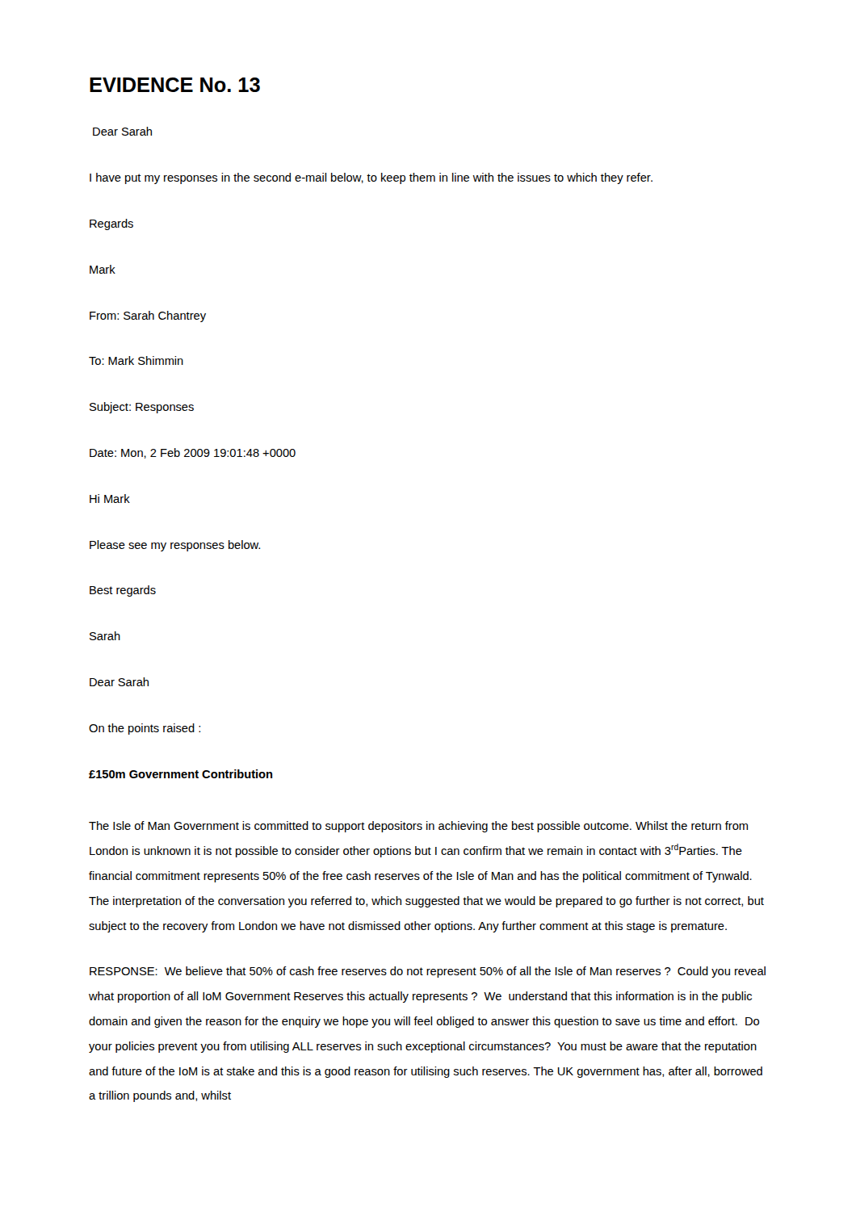EVIDENCE No. 13
Dear Sarah
I have put my responses in the second e-mail below, to keep them in line with the issues to which they refer.
Regards
Mark
From: Sarah Chantrey
To: Mark Shimmin
Subject: Responses
Date: Mon, 2 Feb 2009 19:01:48 +0000
Hi Mark
Please see my responses below.
Best regards
Sarah
Dear Sarah
On the points raised :
£150m Government Contribution
The Isle of Man Government is committed to support depositors in achieving the best possible outcome. Whilst the return from London is unknown it is not possible to consider other options but I can confirm that we remain in contact with 3rdParties. The financial commitment represents 50% of the free cash reserves of the Isle of Man and has the political commitment of Tynwald. The interpretation of the conversation you referred to, which suggested that we would be prepared to go further is not correct, but subject to the recovery from London we have not dismissed other options. Any further comment at this stage is premature.
RESPONSE: We believe that 50% of cash free reserves do not represent 50% of all the Isle of Man reserves ? Could you reveal what proportion of all IoM Government Reserves this actually represents ? We understand that this information is in the public domain and given the reason for the enquiry we hope you will feel obliged to answer this question to save us time and effort. Do your policies prevent you from utilising ALL reserves in such exceptional circumstances? You must be aware that the reputation and future of the IoM is at stake and this is a good reason for utilising such reserves. The UK government has, after all, borrowed a trillion pounds and, whilst